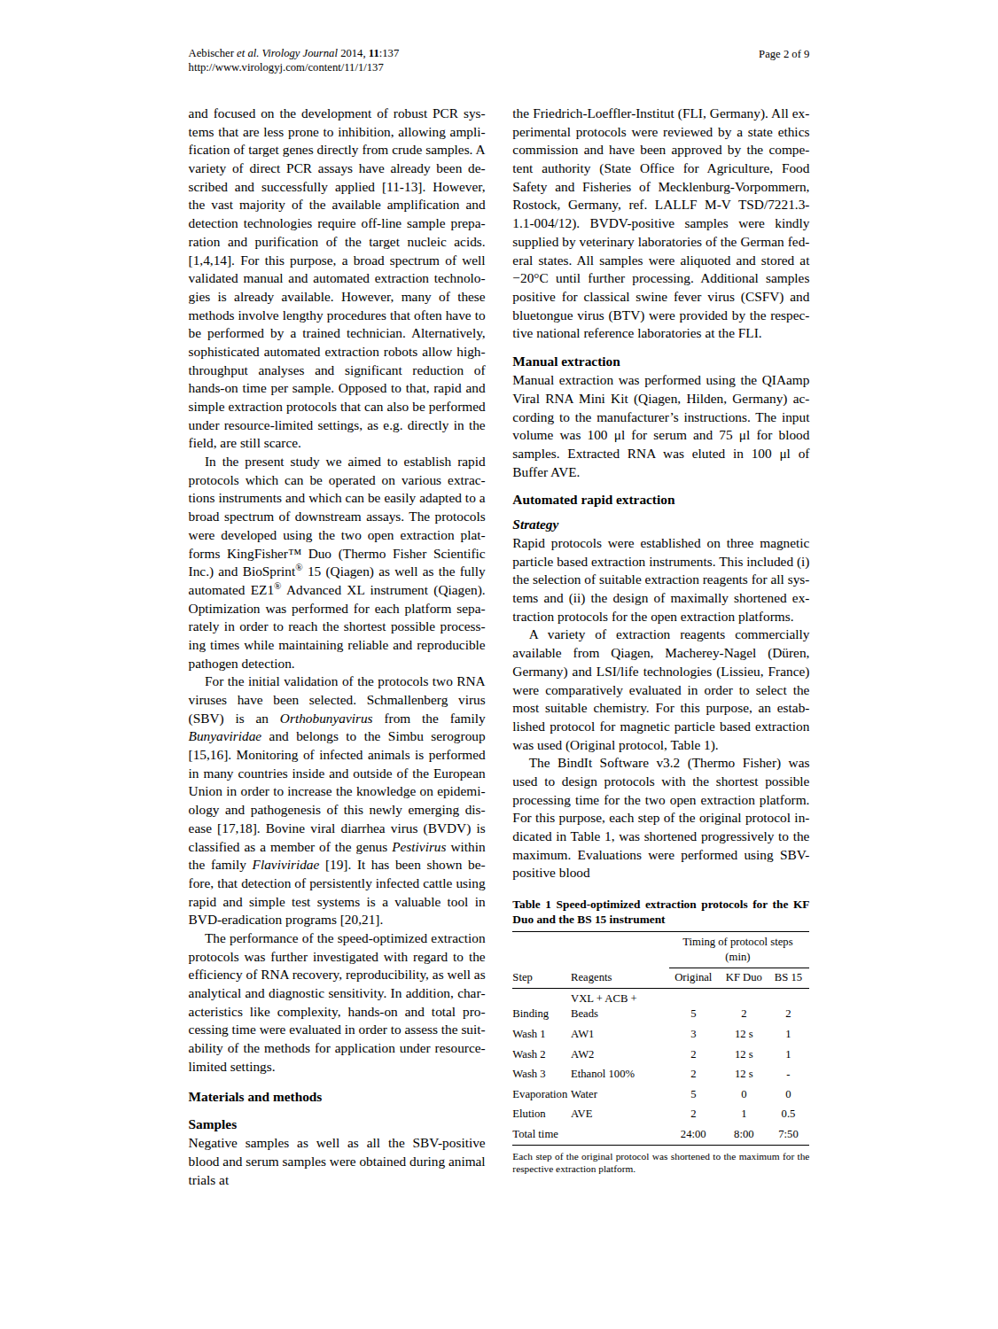Aebischer et al. Virology Journal 2014, 11:137
http://www.virologyj.com/content/11/1/137
Page 2 of 9
and focused on the development of robust PCR systems that are less prone to inhibition, allowing amplification of target genes directly from crude samples. A variety of direct PCR assays have already been described and successfully applied [11-13]. However, the vast majority of the available amplification and detection technologies require off-line sample preparation and purification of the target nucleic acids. [1,4,14]. For this purpose, a broad spectrum of well validated manual and automated extraction technologies is already available. However, many of these methods involve lengthy procedures that often have to be performed by a trained technician. Alternatively, sophisticated automated extraction robots allow high-throughput analyses and significant reduction of hands-on time per sample. Opposed to that, rapid and simple extraction protocols that can also be performed under resource-limited settings, as e.g. directly in the field, are still scarce.
In the present study we aimed to establish rapid protocols which can be operated on various extractions instruments and which can be easily adapted to a broad spectrum of downstream assays. The protocols were developed using the two open extraction platforms KingFisher™ Duo (Thermo Fisher Scientific Inc.) and BioSprint® 15 (Qiagen) as well as the fully automated EZ1® Advanced XL instrument (Qiagen). Optimization was performed for each platform separately in order to reach the shortest possible processing times while maintaining reliable and reproducible pathogen detection.
For the initial validation of the protocols two RNA viruses have been selected. Schmallenberg virus (SBV) is an Orthobunyavirus from the family Bunyaviridae and belongs to the Simbu serogroup [15,16]. Monitoring of infected animals is performed in many countries inside and outside of the European Union in order to increase the knowledge on epidemiology and pathogenesis of this newly emerging disease [17,18]. Bovine viral diarrhea virus (BVDV) is classified as a member of the genus Pestivirus within the family Flaviviridae [19]. It has been shown before, that detection of persistently infected cattle using rapid and simple test systems is a valuable tool in BVD-eradication programs [20,21].
The performance of the speed-optimized extraction protocols was further investigated with regard to the efficiency of RNA recovery, reproducibility, as well as analytical and diagnostic sensitivity. In addition, characteristics like complexity, hands-on and total processing time were evaluated in order to assess the suitability of the methods for application under resource-limited settings.
Materials and methods
Samples
Negative samples as well as all the SBV-positive blood and serum samples were obtained during animal trials at
the Friedrich-Loeffler-Institut (FLI, Germany). All experimental protocols were reviewed by a state ethics commission and have been approved by the competent authority (State Office for Agriculture, Food Safety and Fisheries of Mecklenburg-Vorpommern, Rostock, Germany, ref. LALLF M-V TSD/7221.3-1.1-004/12). BVDV-positive samples were kindly supplied by veterinary laboratories of the German federal states. All samples were aliquoted and stored at −20°C until further processing. Additional samples positive for classical swine fever virus (CSFV) and bluetongue virus (BTV) were provided by the respective national reference laboratories at the FLI.
Manual extraction
Manual extraction was performed using the QIAamp Viral RNA Mini Kit (Qiagen, Hilden, Germany) according to the manufacturer’s instructions. The input volume was 100 μl for serum and 75 μl for blood samples. Extracted RNA was eluted in 100 μl of Buffer AVE.
Automated rapid extraction
Strategy
Rapid protocols were established on three magnetic particle based extraction instruments. This included (i) the selection of suitable extraction reagents for all systems and (ii) the design of maximally shortened extraction protocols for the open extraction platforms.
A variety of extraction reagents commercially available from Qiagen, Macherey-Nagel (Düren, Germany) and LSI/life technologies (Lissieu, France) were comparatively evaluated in order to select the most suitable chemistry. For this purpose, an established protocol for magnetic particle based extraction was used (Original protocol, Table 1).
The BindIt Software v3.2 (Thermo Fisher) was used to design protocols with the shortest possible processing time for the two open extraction platform. For this purpose, each step of the original protocol indicated in Table 1, was shortened progressively to the maximum. Evaluations were performed using SBV-positive blood
Table 1 Speed-optimized extraction protocols for the KF Duo and the BS 15 instrument
| | | Timing of protocol steps (min) |
| --- | --- | --- |
| Step | Reagents | Original | KF Duo | BS 15 |
| Binding | VXL + ACB + Beads | 5 | 2 | 2 |
| Wash 1 | AW1 | 3 | 12 s | 1 |
| Wash 2 | AW2 | 2 | 12 s | 1 |
| Wash 3 | Ethanol 100% | 2 | 12 s | - |
| Evaporation | Water | 5 | 0 | 0 |
| Elution | AVE | 2 | 1 | 0.5 |
| Total time | | 24:00 | 8:00 | 7:50 |
Each step of the original protocol was shortened to the maximum for the respective extraction platform.